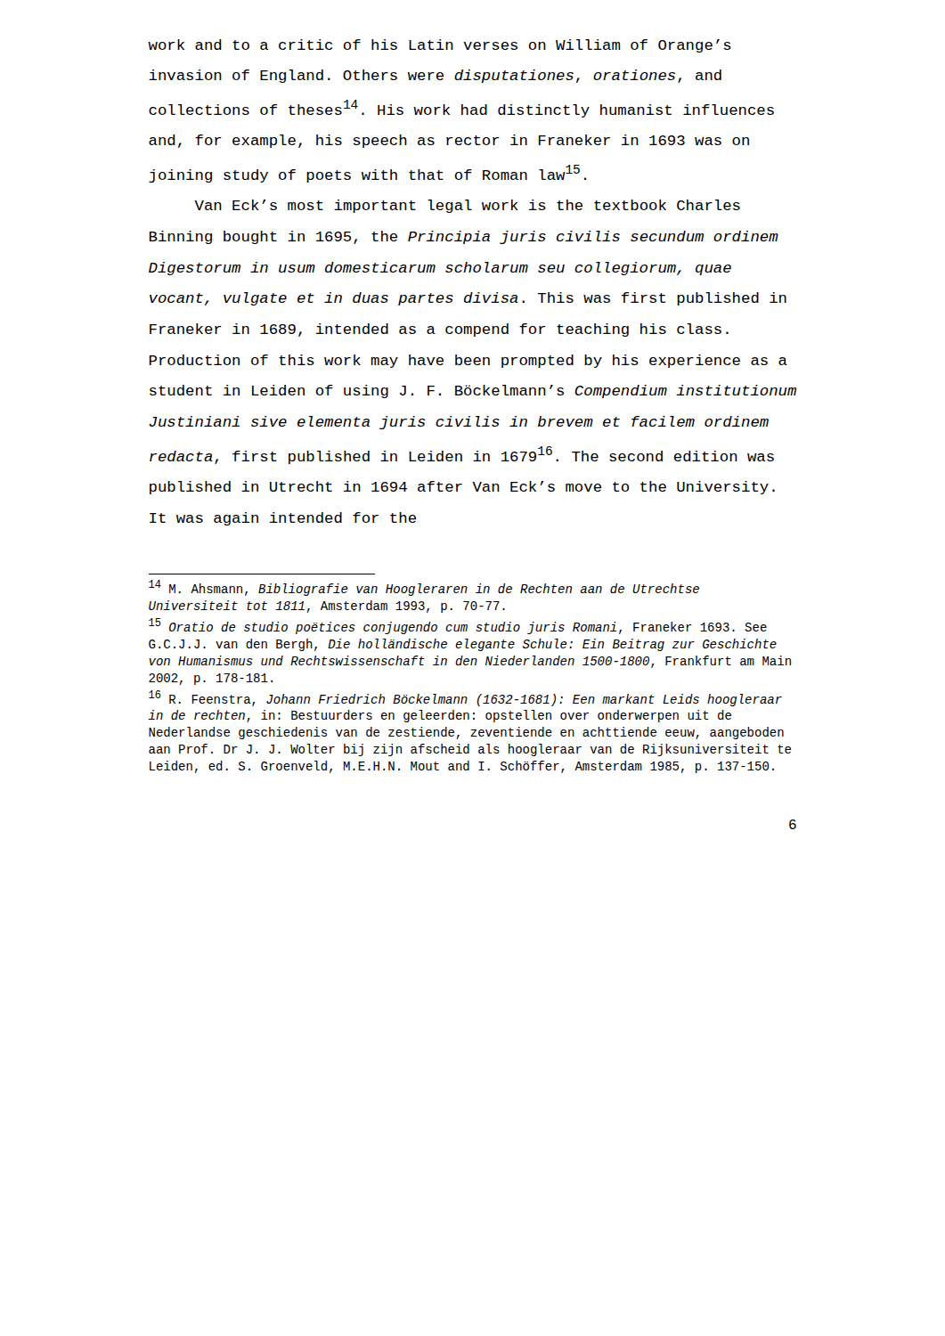work and to a critic of his Latin verses on William of Orange’s invasion of England. Others were disputationes, orationes, and collections of theses14. His work had distinctly humanist influences and, for example, his speech as rector in Franeker in 1693 was on joining study of poets with that of Roman law15.
Van Eck’s most important legal work is the textbook Charles Binning bought in 1695, the Principia juris civilis secundum ordinem Digestorum in usum domesticarum scholarum seu collegiorum, quae vocant, vulgate et in duas partes divisa. This was first published in Franeker in 1689, intended as a compend for teaching his class. Production of this work may have been prompted by his experience as a student in Leiden of using J. F. Böckelmann’s Compendium institutionum Justiniani sive elementa juris civilis in brevem et facilem ordinem redacta, first published in Leiden in 167916. The second edition was published in Utrecht in 1694 after Van Eck’s move to the University. It was again intended for the
14 M. Ahsmann, Bibliografie van Hoogleraren in de Rechten aan de Utrechtse Universiteit tot 1811, Amsterdam 1993, p. 70-77.
15 Oratio de studio poëtices conjugendo cum studio juris Romani, Franeker 1693. See G.C.J.J. van den Bergh, Die holländische elegante Schule: Ein Beitrag zur Geschichte von Humanismus und Rechtswissenschaft in den Niederlanden 1500-1800, Frankfurt am Main 2002, p. 178-181.
16 R. Feenstra, Johann Friedrich Böckelmann (1632-1681): Een markant Leids hoogleraar in de rechten, in: Bestuurders en geleerden: opstellen over onderwerpen uit de Nederlandse geschiedenis van de zestiende, zeventiende en achttiende eeuw, aangeboden aan Prof. Dr J. J. Wolter bij zijn afscheid als hoogleraar van de Rijksuniversiteit te Leiden, ed. S. Groenveld, M.E.H.N. Mout and I. Schöffer, Amsterdam 1985, p. 137-150.
6